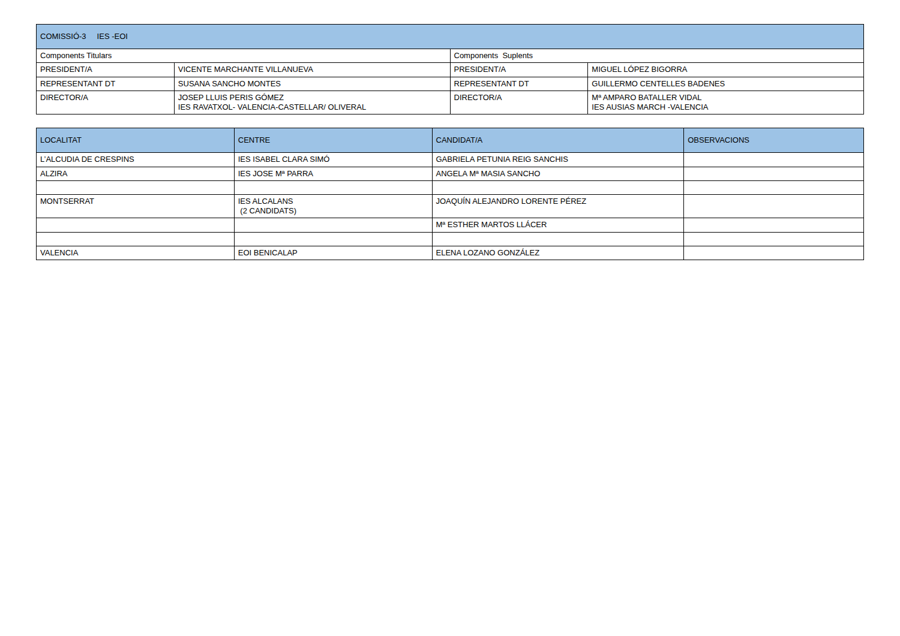| COMISSIÓ-3 IES -EOI |
| Components Titulars | Components Suplents |
| PRESIDENT/A | VICENTE MARCHANTE VILLANUEVA | PRESIDENT/A | MIGUEL LÓPEZ BIGORRA |
| REPRESENTANT DT | SUSANA SANCHO MONTES | REPRESENTANT DT | GUILLERMO CENTELLES BADENES |
| DIRECTOR/A | JOSEP LLUIS PERIS GÓMEZ IES RAVATXOL- VALENCIA-CASTELLAR/ OLIVERAL | DIRECTOR/A | Mª AMPARO BATALLER VIDAL IES AUSIAS MARCH -VALENCIA |
| LOCALITAT | CENTRE | CANDIDAT/A | OBSERVACIONS |
| L’ALCUDIA DE CRESPINS | IES ISABEL CLARA SIMÓ | GABRIELA PETUNIA REIG SANCHIS | |
| ALZIRA | IES JOSE Mª PARRA | ANGELA Mª MASIA SANCHO | |
| MONTSERRAT | IES ALCALANS (2 CANDIDATS) | JOAQUÍN ALEJANDRO LORENTE PÉREZ | |
| | | Mª ESTHER MARTOS LLÁCER | |
| VALENCIA | EOI BENICALAP | ELENA LOZANO GONZÁLEZ | |